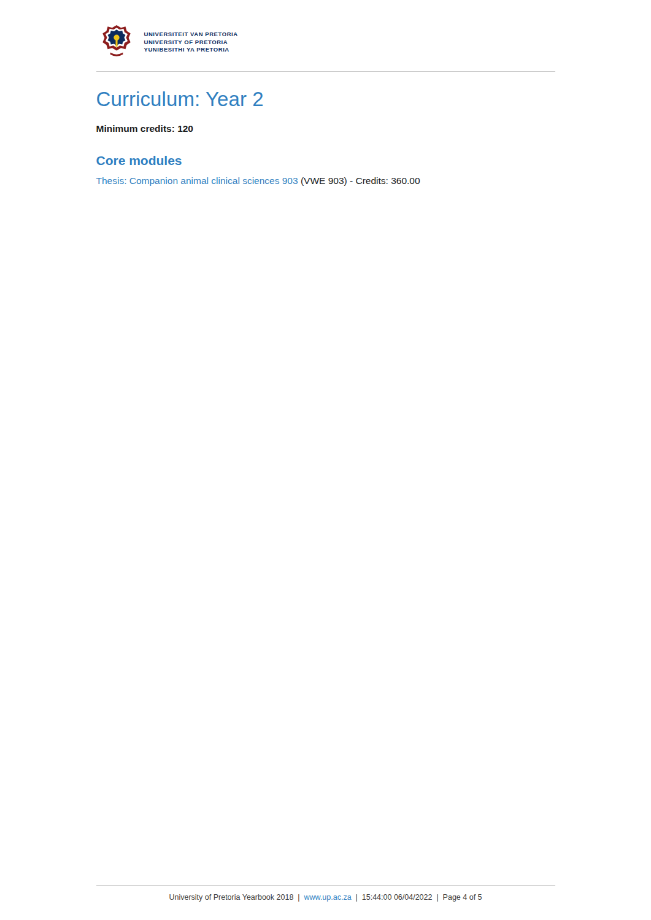Universiteit van Pretoria University of Pretoria Yunibesithi ya Pretoria
Curriculum: Year 2
Minimum credits: 120
Core modules
Thesis: Companion animal clinical sciences 903 (VWE 903) - Credits: 360.00
University of Pretoria Yearbook 2018 | www.up.ac.za | 15:44:00 06/04/2022 | Page 4 of 5